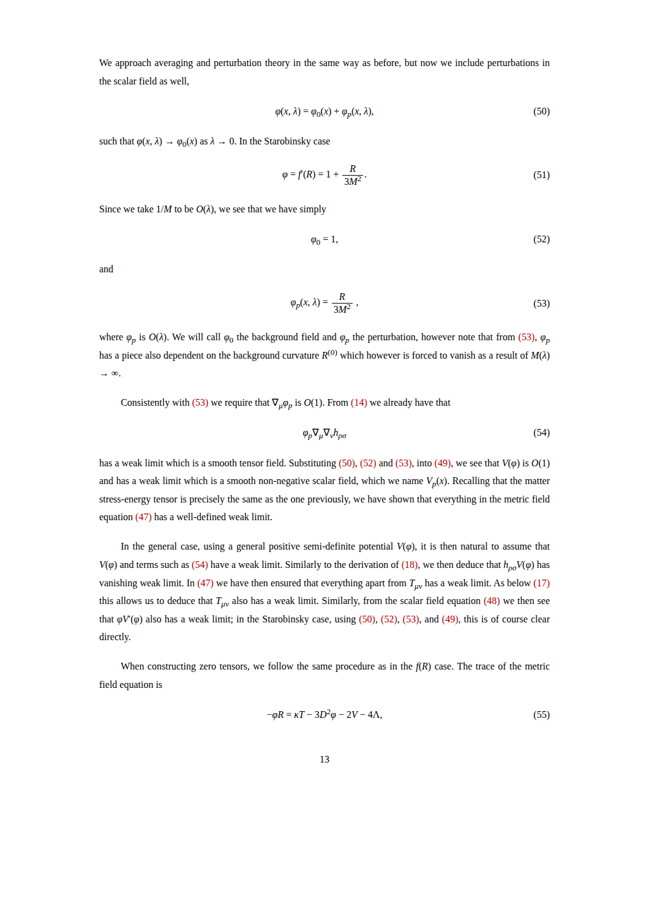We approach averaging and perturbation theory in the same way as before, but now we include perturbations in the scalar field as well,
φ(x, λ) = φ0(x) + φp(x, λ), (50)
such that φ(x, λ) → φ0(x) as λ → 0. In the Starobinsky case
φ = f′(R) = 1 + R 3M2. (51)
Since we take 1/M to be O(λ), we see that we have simply
φ0 = 1, (52)
and
φp(x, λ) = R 3M2 , (53)
where φp is O(λ). We will call φ0 the background field and φp the perturbation, however note that from (53), φp has a piece also dependent on the background curvature R(0) which however is forced to vanish as a result of M(λ) → ∞.
Consistently with (53) we require that ∇μφp is O(1). From (14) we already have that
φp∇μ∇νhρσ (54)
has a weak limit which is a smooth tensor field. Substituting (50), (52) and (53), into (49), we see that V(φ) is O(1) and has a weak limit which is a smooth non-negative scalar field, which we name Vp(x). Recalling that the matter stress-energy tensor is precisely the same as the one previously, we have shown that everything in the metric field equation (47) has a well-defined weak limit.
In the general case, using a general positive semi-definite potential V(φ), it is then natural to assume that V(φ) and terms such as (54) have a weak limit. Similarly to the derivation of (18), we then deduce that hρσV(φ) has vanishing weak limit. In (47) we have then ensured that everything apart from Tμν has a weak limit. As below (17) this allows us to deduce that Tμν also has a weak limit. Similarly, from the scalar field equation (48) we then see that φV′(φ) also has a weak limit; in the Starobinsky case, using (50), (52), (53), and (49), this is of course clear directly.
When constructing zero tensors, we follow the same procedure as in the f(R) case. The trace of the metric field equation is
−φR = κT − 3D2φ − 2V − 4Λ, (55)
13